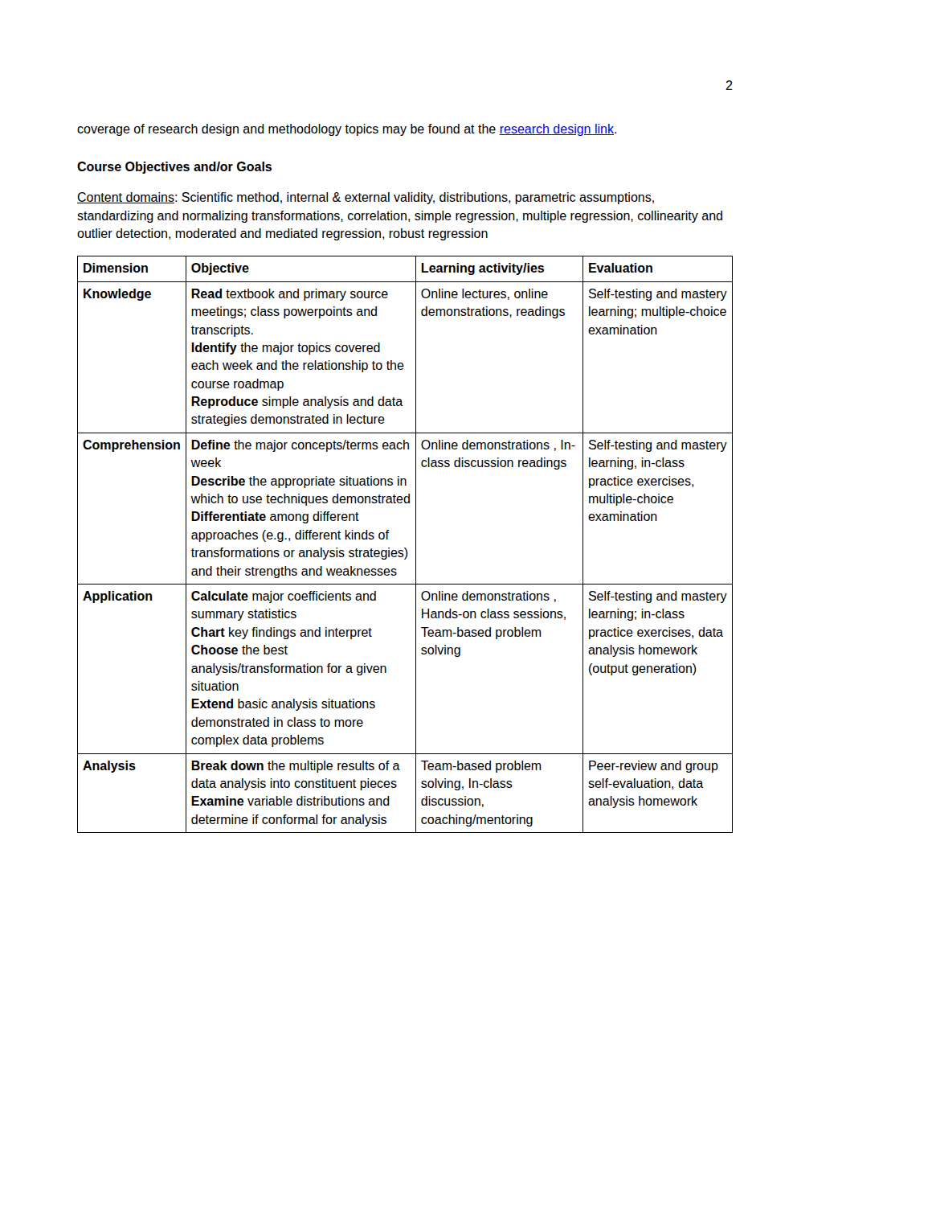2
coverage of research design and methodology topics may be found at the research design link.
Course Objectives and/or Goals
Content domains: Scientific method, internal & external validity, distributions, parametric assumptions, standardizing and normalizing transformations, correlation, simple regression, multiple regression, collinearity and outlier detection, moderated and mediated regression, robust regression
| Dimension | Objective | Learning activity/ies | Evaluation |
| --- | --- | --- | --- |
| Knowledge | Read textbook and primary source meetings; class powerpoints and transcripts. Identify the major topics covered each week and the relationship to the course roadmap Reproduce simple analysis and data strategies demonstrated in lecture | Online lectures, online demonstrations, readings | Self-testing and mastery learning; multiple-choice examination |
| Comprehension | Define the major concepts/terms each week Describe the appropriate situations in which to use techniques demonstrated Differentiate among different approaches (e.g., different kinds of transformations or analysis strategies) and their strengths and weaknesses | Online demonstrations , In-class discussion readings | Self-testing and mastery learning, in-class practice exercises, multiple-choice examination |
| Application | Calculate major coefficients and summary statistics Chart key findings and interpret Choose the best analysis/transformation for a given situation Extend basic analysis situations demonstrated in class to more complex data problems | Online demonstrations , Hands-on class sessions, Team-based problem solving | Self-testing and mastery learning; in-class practice exercises, data analysis homework (output generation) |
| Analysis | Break down the multiple results of a data analysis into constituent pieces Examine variable distributions and determine if conformal for analysis | Team-based problem solving, In-class discussion, coaching/mentoring | Peer-review and group self-evaluation, data analysis homework |